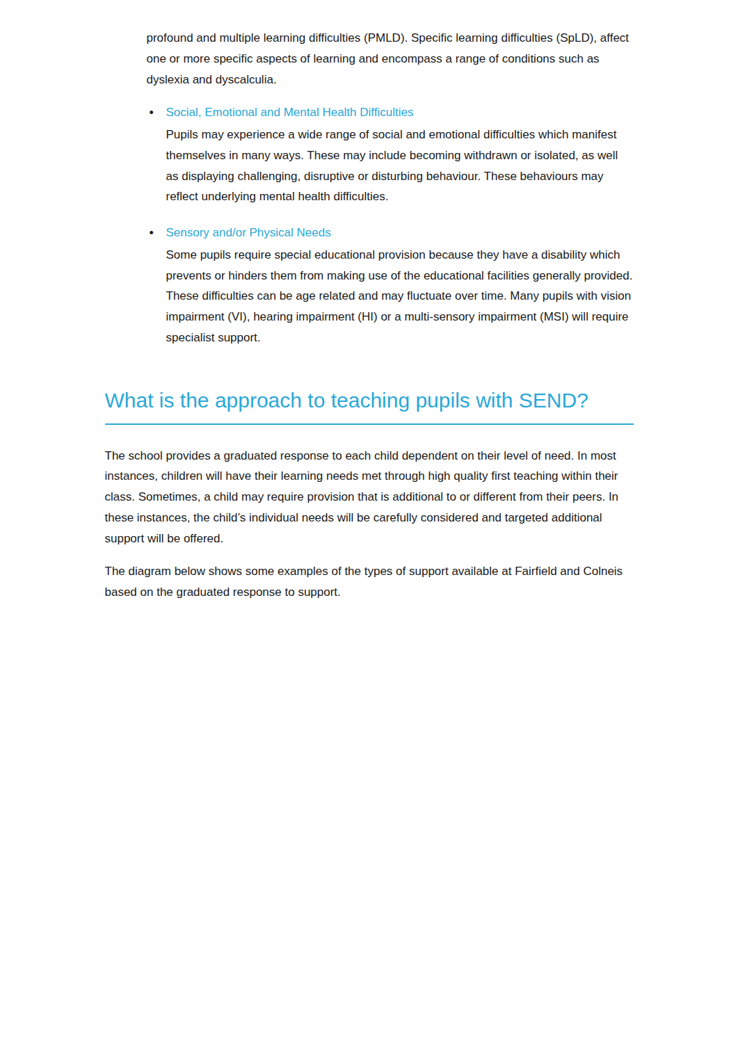profound and multiple learning difficulties (PMLD). Specific learning difficulties (SpLD), affect one or more specific aspects of learning and encompass a range of conditions such as dyslexia and dyscalculia.
Social, Emotional and Mental Health Difficulties Pupils may experience a wide range of social and emotional difficulties which manifest themselves in many ways. These may include becoming withdrawn or isolated, as well as displaying challenging, disruptive or disturbing behaviour. These behaviours may reflect underlying mental health difficulties.
Sensory and/or Physical Needs Some pupils require special educational provision because they have a disability which prevents or hinders them from making use of the educational facilities generally provided. These difficulties can be age related and may fluctuate over time. Many pupils with vision impairment (VI), hearing impairment (HI) or a multi-sensory impairment (MSI) will require specialist support.
What is the approach to teaching pupils with SEND?
The school provides a graduated response to each child dependent on their level of need. In most instances, children will have their learning needs met through high quality first teaching within their class. Sometimes, a child may require provision that is additional to or different from their peers. In these instances, the child’s individual needs will be carefully considered and targeted additional support will be offered.
The diagram below shows some examples of the types of support available at Fairfield and Colneis based on the graduated response to support.